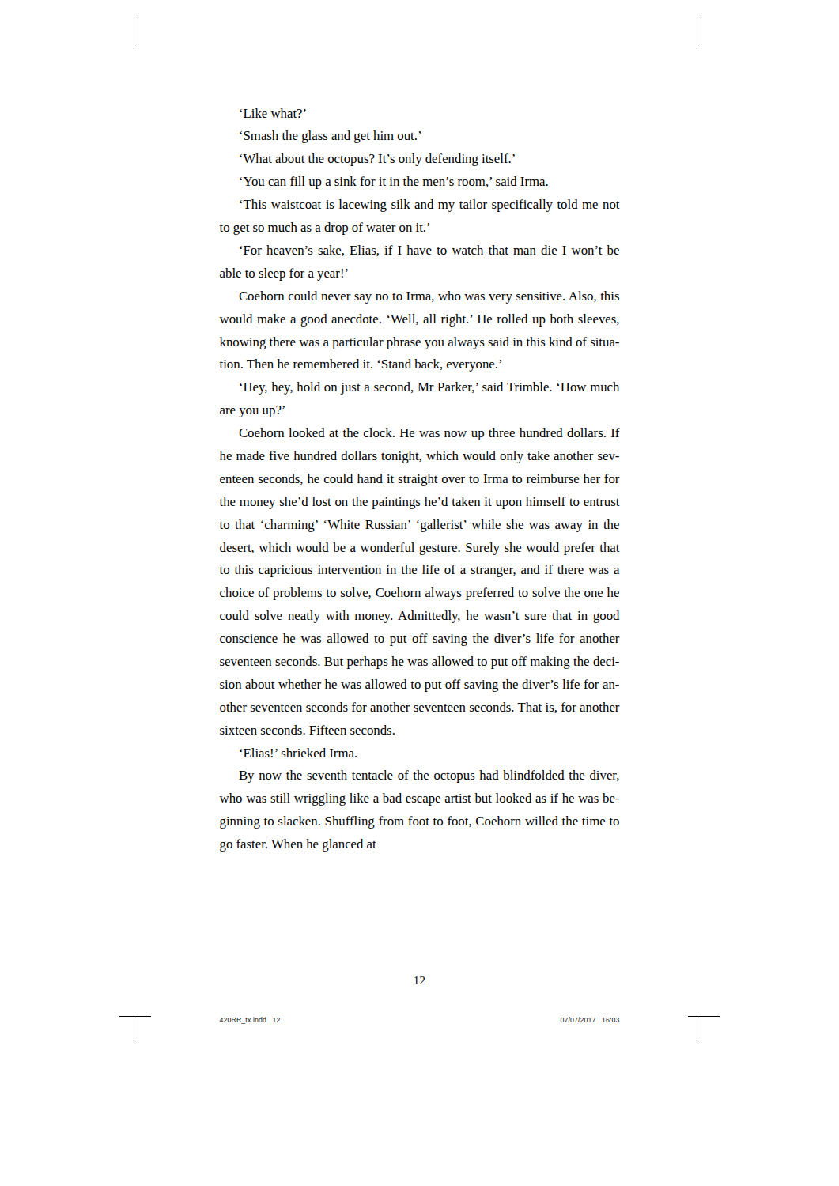‘Like what?’
‘Smash the glass and get him out.’
‘What about the octopus? It’s only defending itself.’
‘You can fill up a sink for it in the men’s room,’ said Irma.
‘This waistcoat is lacewing silk and my tailor specifically told me not to get so much as a drop of water on it.’
‘For heaven’s sake, Elias, if I have to watch that man die I won’t be able to sleep for a year!’
Coehorn could never say no to Irma, who was very sensitive. Also, this would make a good anecdote. ‘Well, all right.’ He rolled up both sleeves, knowing there was a particular phrase you always said in this kind of situation. Then he remembered it. ‘Stand back, everyone.’
‘Hey, hey, hold on just a second, Mr Parker,’ said Trimble. ‘How much are you up?’
Coehorn looked at the clock. He was now up three hundred dollars. If he made five hundred dollars tonight, which would only take another seventeen seconds, he could hand it straight over to Irma to reimburse her for the money she’d lost on the paintings he’d taken it upon himself to entrust to that ‘charming’ ‘White Russian’ ‘gallerist’ while she was away in the desert, which would be a wonderful gesture. Surely she would prefer that to this capricious intervention in the life of a stranger, and if there was a choice of problems to solve, Coehorn always preferred to solve the one he could solve neatly with money. Admittedly, he wasn’t sure that in good conscience he was allowed to put off saving the diver’s life for another seventeen seconds. But perhaps he was allowed to put off making the decision about whether he was allowed to put off saving the diver’s life for another seventeen seconds for another seventeen seconds. That is, for another sixteen seconds. Fifteen seconds.
‘Elias!’ shrieked Irma.
By now the seventh tentacle of the octopus had blindfolded the diver, who was still wriggling like a bad escape artist but looked as if he was beginning to slacken. Shuffling from foot to foot, Coehorn willed the time to go faster. When he glanced at
12
420RR_tx.indd 12 07/07/2017 16:03